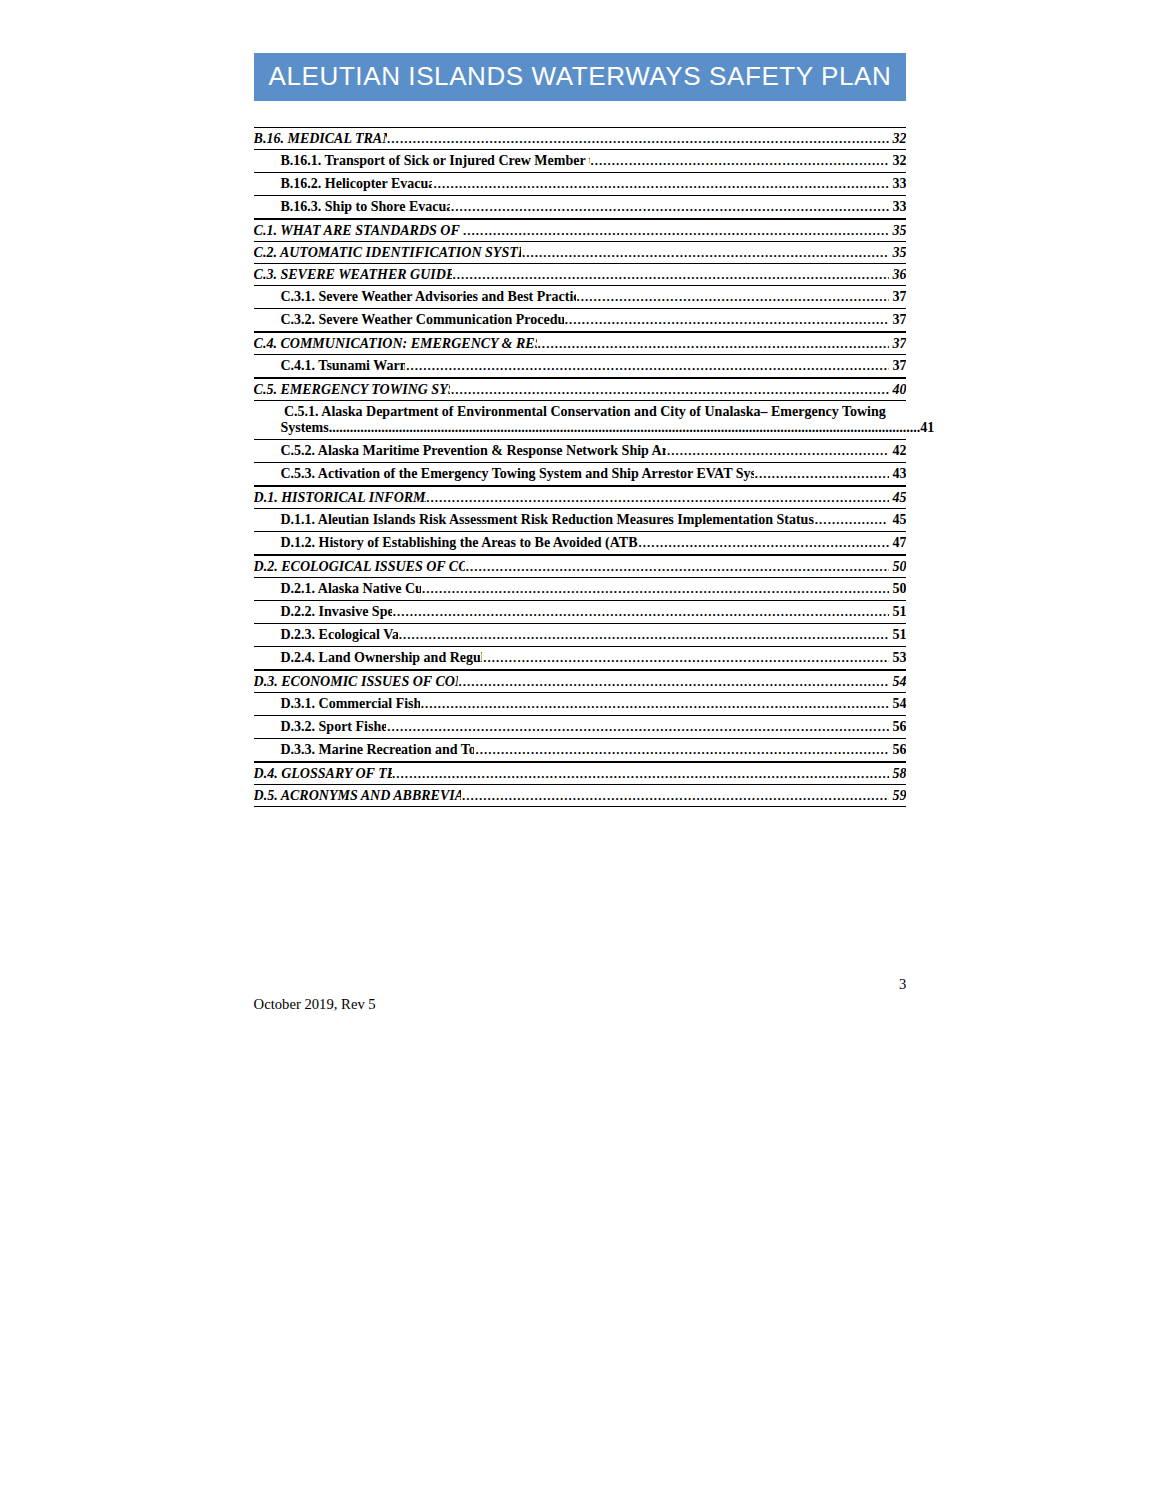ALEUTIAN ISLANDS WATERWAYS SAFETY PLAN
B.16. Medical Transfers ................................................................................................................................................................. 32
B.16.1. Transport of Sick or Injured Crew Member to Shore ................................................................................. 32
B.16.2. Helicopter Evacuations ................................................................................................................................. 33
B.16.3. Ship to Shore Evacuations .......................................................................................................................... 33
C.1. What are Standards of Care? ......................................................................................................................... 35
C.2. Automatic Identification System (AIS) ....................................................................................................... 35
C.3. Severe Weather Guidelines ............................................................................................................................. 36
C.3.1. Severe Weather Advisories and Best Practices ............................................................................. 37
C.3.2. Severe Weather Communication Procedures ................................................................................. 37
C.4. Communication: Emergency & Response ................................................................................................. 37
C.4.1. Tsunami Warnings ......................................................................................................................................... 37
C.5. Emergency Towing Systems ............................................................................................................................. 40
C.5.1. Alaska Department of Environmental Conservation and City of Unalaska– Emergency Towing
Systems ......................................................................................................................................................................... 41
C.5.2. Alaska Maritime Prevention & Response Network Ship Arrestor ......................................................... 42
C.5.3. Activation of the Emergency Towing System and Ship Arrestor EVAT System ................................. 43
D.1. Historical Information ....................................................................................................................................... 45
D.1.1. Aleutian Islands Risk Assessment Risk Reduction Measures Implementation Status ................. 45
D.1.2. History of Establishing the Areas to Be Avoided (ATBA) ............................................................. 47
D.2. Ecological Issues of Concern ........................................................................................................................... 50
D.2.1. Alaska Native Culture ..................................................................................................................................... 50
D.2.2. Invasive Species ............................................................................................................................................. 51
D.2.3. Ecological Values ........................................................................................................................................... 51
D.2.4. Land Ownership and Regulations ................................................................................................................. 53
D.3. Economic Issues of Concern ........................................................................................................................... 54
D.3.1. Commercial Fisheries ..................................................................................................................................... 54
D.3.2. Sport Fisheries ............................................................................................................................................... 56
D.3.3. Marine Recreation and Tourism ................................................................................................................... 56
D.4. Glossary of Terms ................................................................................................................................................. 58
D.5. Acronyms and Abbreviations ......................................................................................................................... 59
3
October 2019, Rev 5